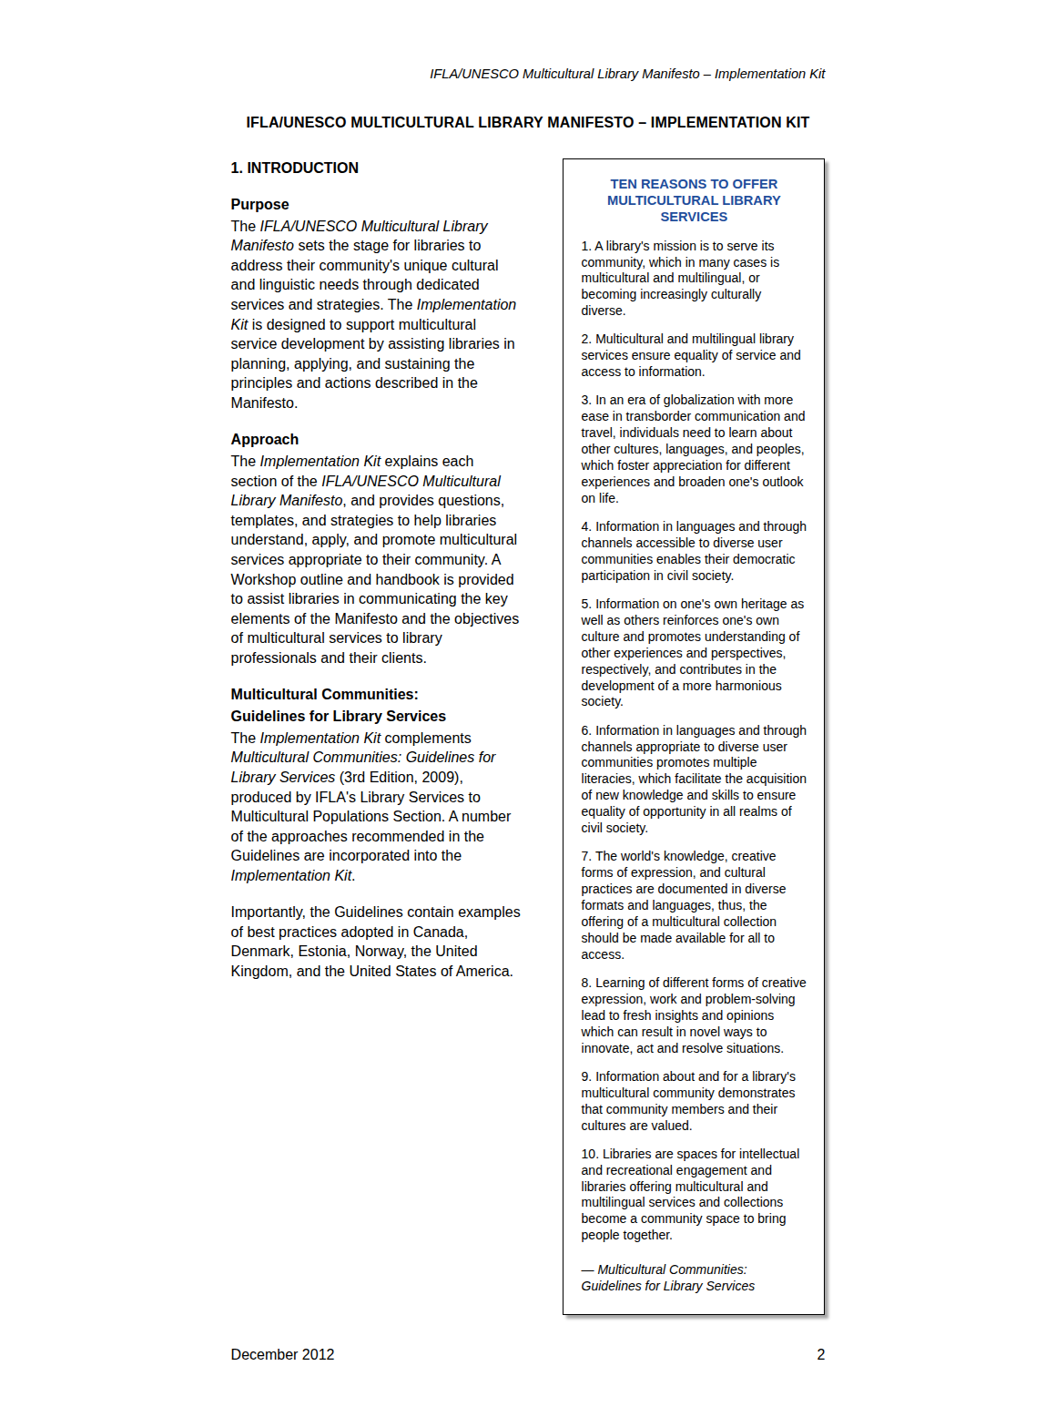IFLA/UNESCO Multicultural Library Manifesto – Implementation Kit
IFLA/UNESCO MULTICULTURAL LIBRARY MANIFESTO – IMPLEMENTATION KIT
1. INTRODUCTION
Purpose
The IFLA/UNESCO Multicultural Library Manifesto sets the stage for libraries to address their community's unique cultural and linguistic needs through dedicated services and strategies. The Implementation Kit is designed to support multicultural service development by assisting libraries in planning, applying, and sustaining the principles and actions described in the Manifesto.
Approach
The Implementation Kit explains each section of the IFLA/UNESCO Multicultural Library Manifesto, and provides questions, templates, and strategies to help libraries understand, apply, and promote multicultural services appropriate to their community. A Workshop outline and handbook is provided to assist libraries in communicating the key elements of the Manifesto and the objectives of multicultural services to library professionals and their clients.
Multicultural Communities:
Guidelines for Library Services
The Implementation Kit complements Multicultural Communities: Guidelines for Library Services (3rd Edition, 2009), produced by IFLA's Library Services to Multicultural Populations Section. A number of the approaches recommended in the Guidelines are incorporated into the Implementation Kit.
Importantly, the Guidelines contain examples of best practices adopted in Canada, Denmark, Estonia, Norway, the United Kingdom, and the United States of America.
TEN REASONS TO OFFER
MULTICULTURAL LIBRARY SERVICES
1. A library's mission is to serve its community, which in many cases is multicultural and multilingual, or becoming increasingly culturally diverse.
2. Multicultural and multilingual library services ensure equality of service and access to information.
3. In an era of globalization with more ease in transborder communication and travel, individuals need to learn about other cultures, languages, and peoples, which foster appreciation for different experiences and broaden one's outlook on life.
4. Information in languages and through channels accessible to diverse user communities enables their democratic participation in civil society.
5. Information on one's own heritage as well as others reinforces one's own culture and promotes understanding of other experiences and perspectives, respectively, and contributes in the development of a more harmonious society.
6. Information in languages and through channels appropriate to diverse user communities promotes multiple literacies, which facilitate the acquisition of new knowledge and skills to ensure equality of opportunity in all realms of civil society.
7. The world's knowledge, creative forms of expression, and cultural practices are documented in diverse formats and languages, thus, the offering of a multicultural collection should be made available for all to access.
8. Learning of different forms of creative expression, work and problem-solving lead to fresh insights and opinions which can result in novel ways to innovate, act and resolve situations.
9. Information about and for a library's multicultural community demonstrates that community members and their cultures are valued.
10. Libraries are spaces for intellectual and recreational engagement and libraries offering multicultural and multilingual services and collections become a community space to bring people together.
— Multicultural Communities: Guidelines for Library Services
December 2012
2